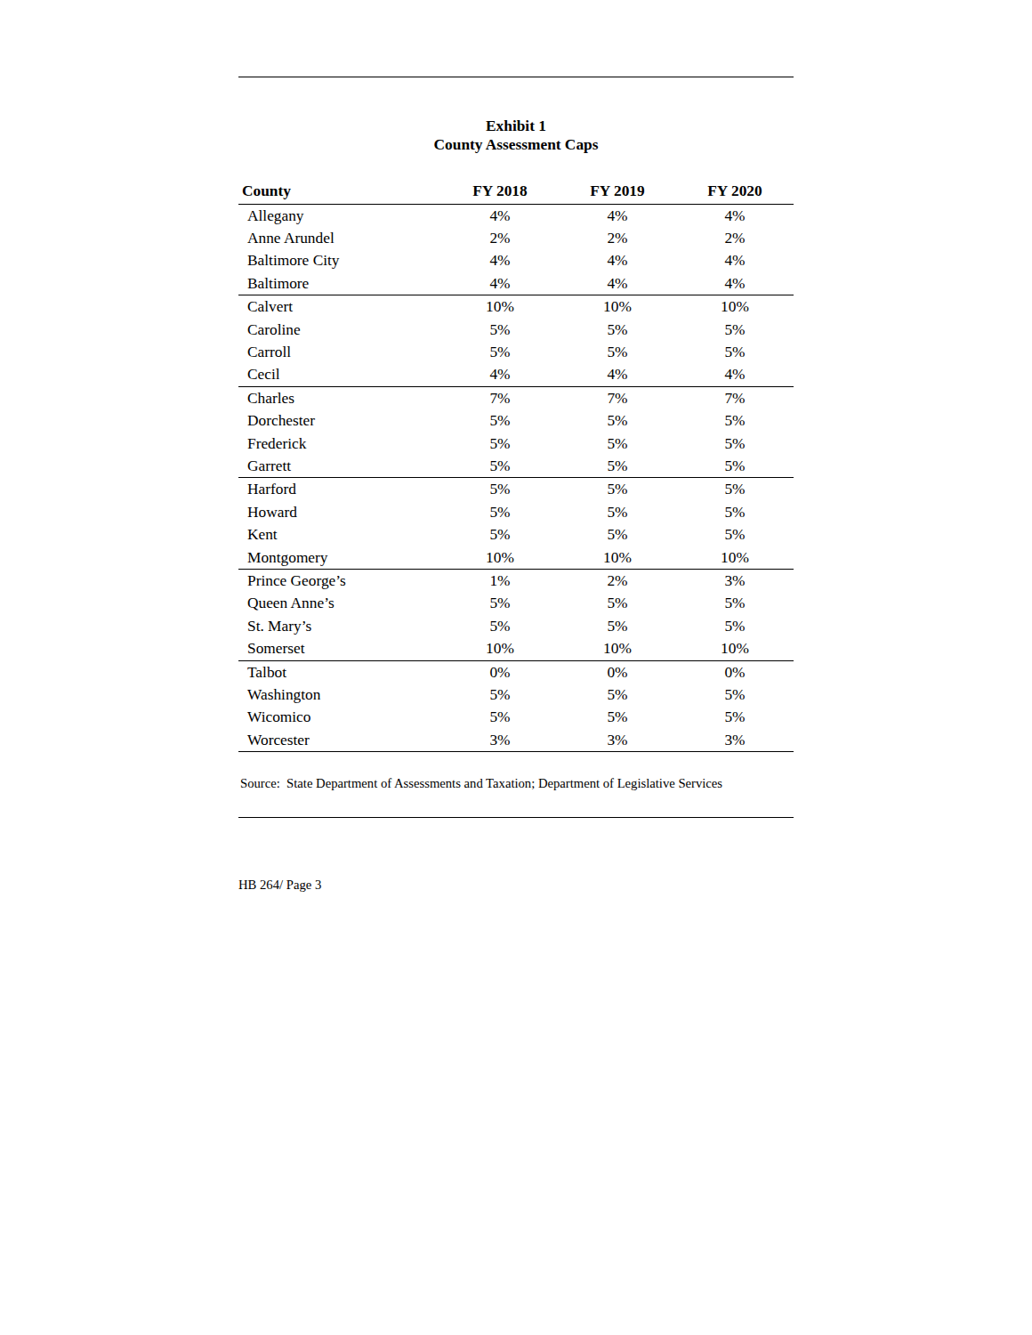Exhibit 1
County Assessment Caps
| County | FY 2018 | FY 2019 | FY 2020 |
| --- | --- | --- | --- |
| Allegany | 4% | 4% | 4% |
| Anne Arundel | 2% | 2% | 2% |
| Baltimore City | 4% | 4% | 4% |
| Baltimore | 4% | 4% | 4% |
| Calvert | 10% | 10% | 10% |
| Caroline | 5% | 5% | 5% |
| Carroll | 5% | 5% | 5% |
| Cecil | 4% | 4% | 4% |
| Charles | 7% | 7% | 7% |
| Dorchester | 5% | 5% | 5% |
| Frederick | 5% | 5% | 5% |
| Garrett | 5% | 5% | 5% |
| Harford | 5% | 5% | 5% |
| Howard | 5% | 5% | 5% |
| Kent | 5% | 5% | 5% |
| Montgomery | 10% | 10% | 10% |
| Prince George’s | 1% | 2% | 3% |
| Queen Anne’s | 5% | 5% | 5% |
| St. Mary’s | 5% | 5% | 5% |
| Somerset | 10% | 10% | 10% |
| Talbot | 0% | 0% | 0% |
| Washington | 5% | 5% | 5% |
| Wicomico | 5% | 5% | 5% |
| Worcester | 3% | 3% | 3% |
Source: State Department of Assessments and Taxation; Department of Legislative Services
HB 264/ Page 3